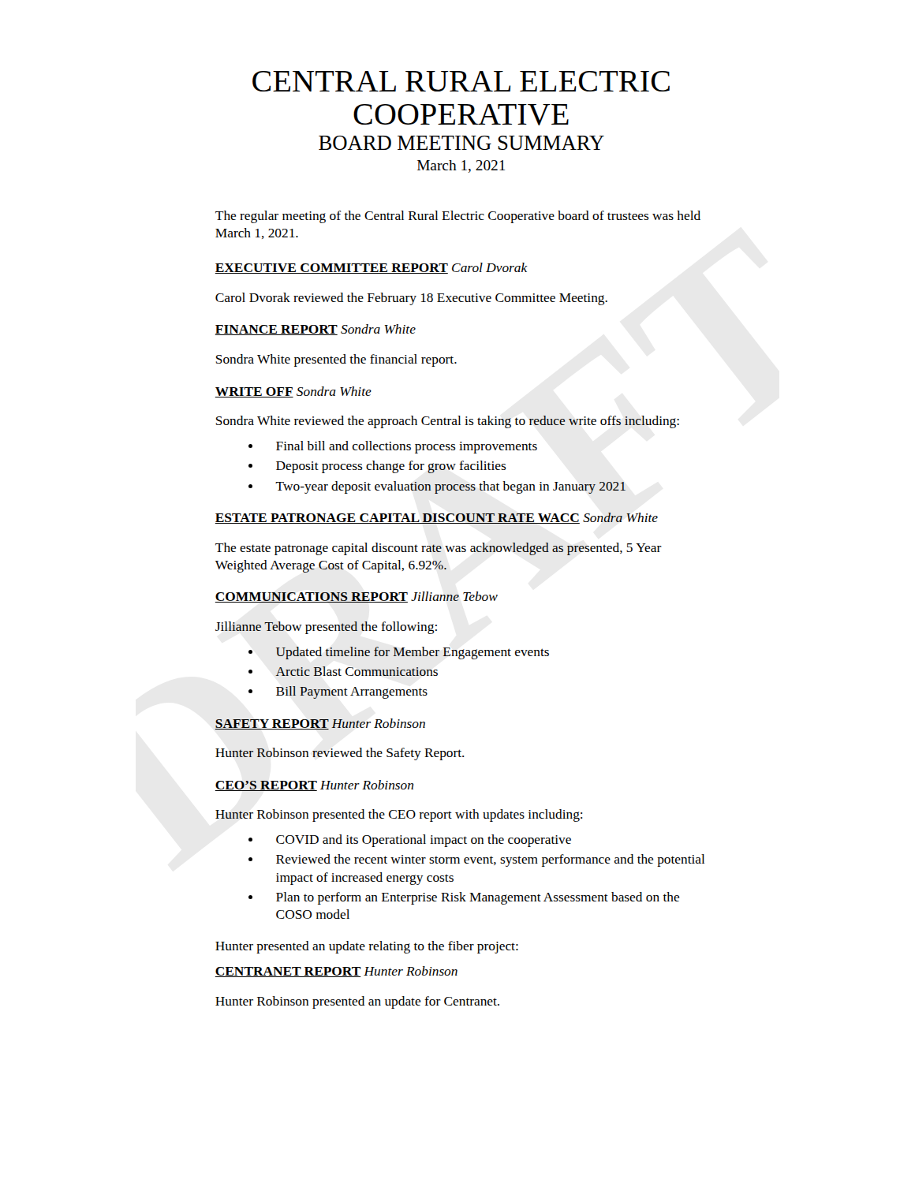DRAFT
CENTRAL RURAL ELECTRIC COOPERATIVE
BOARD MEETING SUMMARY
March 1, 2021
The regular meeting of the Central Rural Electric Cooperative board of trustees was held March 1, 2021.
EXECUTIVE COMMITTEE REPORT
Carol Dvorak
Carol Dvorak reviewed the February 18 Executive Committee Meeting.
FINANCE REPORT
Sondra White
Sondra White presented the financial report.
WRITE OFF
Sondra White
Sondra White reviewed the approach Central is taking to reduce write offs including:
Final bill and collections process improvements
Deposit process change for grow facilities
Two-year deposit evaluation process that began in January 2021
ESTATE PATRONAGE CAPITAL DISCOUNT RATE WACC
Sondra White
The estate patronage capital discount rate was acknowledged as presented, 5 Year Weighted Average Cost of Capital, 6.92%.
COMMUNICATIONS REPORT
Jillianne Tebow
Jillianne Tebow presented the following:
Updated timeline for Member Engagement events
Arctic Blast Communications
Bill Payment Arrangements
SAFETY REPORT
Hunter Robinson
Hunter Robinson reviewed the Safety Report.
CEO’S REPORT
Hunter Robinson
Hunter Robinson presented the CEO report with updates including:
COVID and its Operational impact on the cooperative
Reviewed the recent winter storm event, system performance and the potential impact of increased energy costs
Plan to perform an Enterprise Risk Management Assessment based on the COSO model
Hunter presented an update relating to the fiber project:
CENTRANET REPORT
Hunter Robinson
Hunter Robinson presented an update for Centranet.